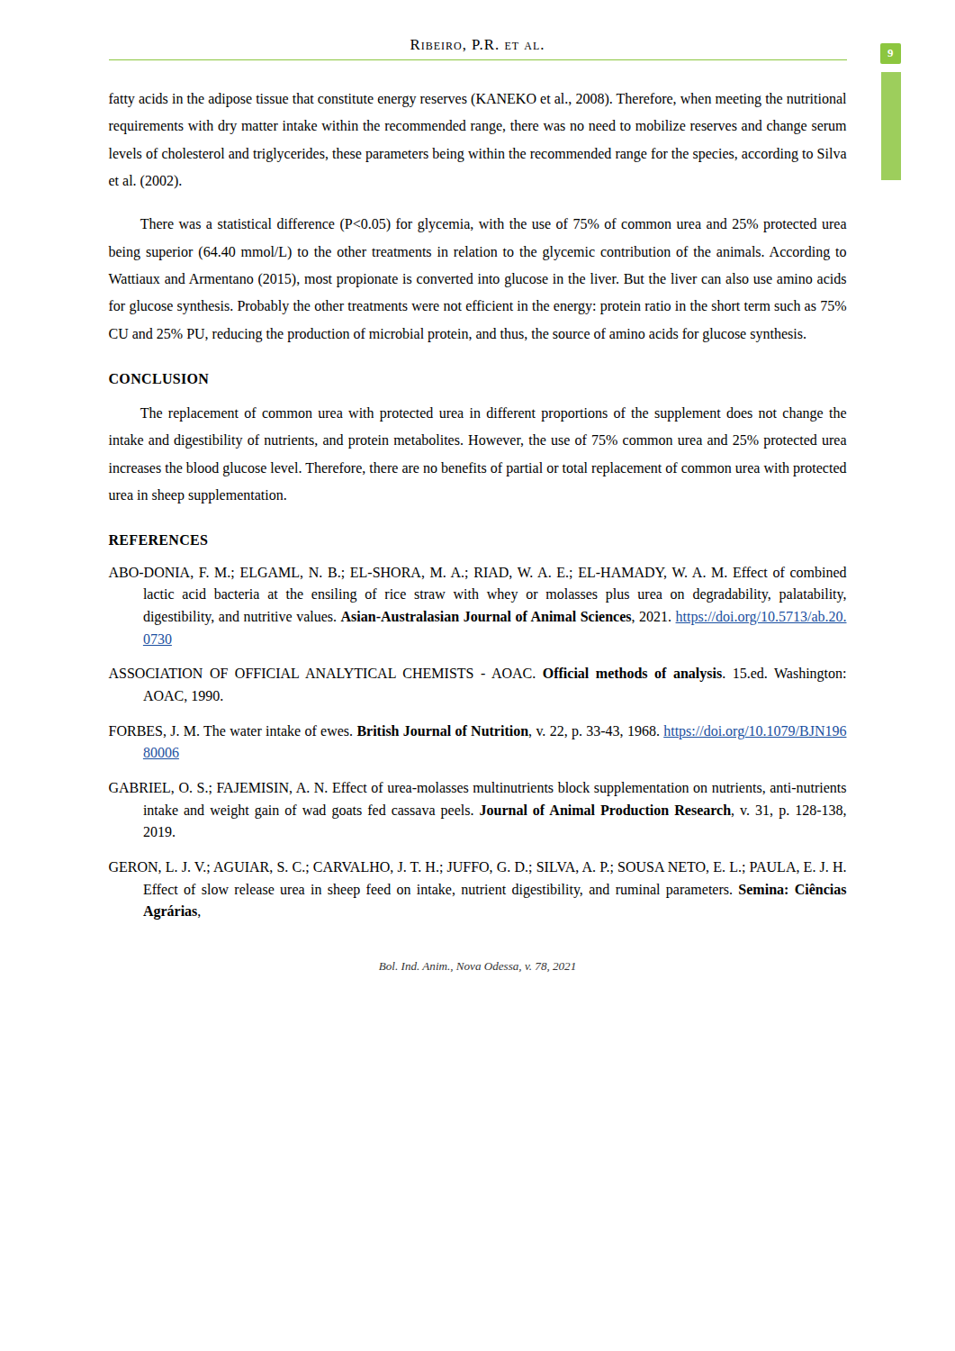9
Ribeiro, P.R. et al.
fatty acids in the adipose tissue that constitute energy reserves (KANEKO et al., 2008). Therefore, when meeting the nutritional requirements with dry matter intake within the recommended range, there was no need to mobilize reserves and change serum levels of cholesterol and triglycerides, these parameters being within the recommended range for the species, according to Silva et al. (2002).
There was a statistical difference (P<0.05) for glycemia, with the use of 75% of common urea and 25% protected urea being superior (64.40 mmol/L) to the other treatments in relation to the glycemic contribution of the animals. According to Wattiaux and Armentano (2015), most propionate is converted into glucose in the liver. But the liver can also use amino acids for glucose synthesis. Probably the other treatments were not efficient in the energy: protein ratio in the short term such as 75% CU and 25% PU, reducing the production of microbial protein, and thus, the source of amino acids for glucose synthesis.
CONCLUSION
The replacement of common urea with protected urea in different proportions of the supplement does not change the intake and digestibility of nutrients, and protein metabolites. However, the use of 75% common urea and 25% protected urea increases the blood glucose level. Therefore, there are no benefits of partial or total replacement of common urea with protected urea in sheep supplementation.
REFERENCES
ABO-DONIA, F. M.; ELGAML, N. B.; EL-SHORA, M. A.; RIAD, W. A. E.; EL-HAMADY, W. A. M. Effect of combined lactic acid bacteria at the ensiling of rice straw with whey or molasses plus urea on degradability, palatability, digestibility, and nutritive values. Asian-Australasian Journal of Animal Sciences, 2021. https://doi.org/10.5713/ab.20.0730
ASSOCIATION OF OFFICIAL ANALYTICAL CHEMISTS - AOAC. Official methods of analysis. 15.ed. Washington: AOAC, 1990.
FORBES, J. M. The water intake of ewes. British Journal of Nutrition, v. 22, p. 33-43, 1968. https://doi.org/10.1079/BJN19680006
GABRIEL, O. S.; FAJEMISIN, A. N. Effect of urea-molasses multinutrients block supplementation on nutrients, anti-nutrients intake and weight gain of wad goats fed cassava peels. Journal of Animal Production Research, v. 31, p. 128-138, 2019.
GERON, L. J. V.; AGUIAR, S. C.; CARVALHO, J. T. H.; JUFFO, G. D.; SILVA, A. P.; SOUSA NETO, E. L.; PAULA, E. J. H. Effect of slow release urea in sheep feed on intake, nutrient digestibility, and ruminal parameters. Semina: Ciências Agrárias,
Bol. Ind. Anim., Nova Odessa, v. 78, 2021